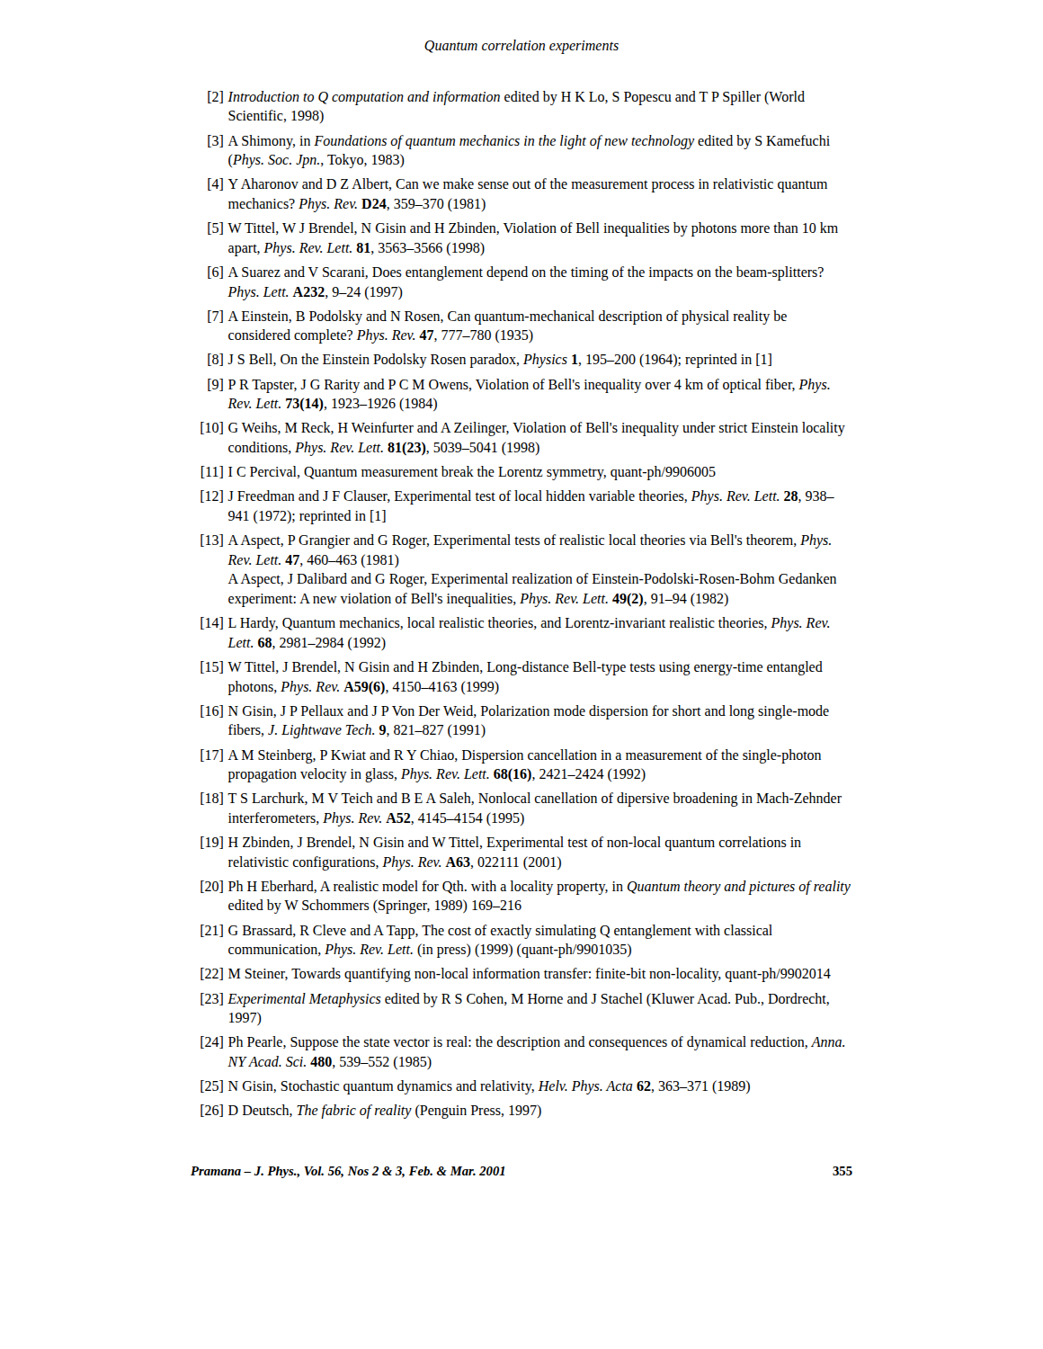Quantum correlation experiments
[2] Introduction to Q computation and information edited by H K Lo, S Popescu and T P Spiller (World Scientific, 1998)
[3] A Shimony, in Foundations of quantum mechanics in the light of new technology edited by S Kamefuchi (Phys. Soc. Jpn., Tokyo, 1983)
[4] Y Aharonov and D Z Albert, Can we make sense out of the measurement process in relativistic quantum mechanics? Phys. Rev. D24, 359–370 (1981)
[5] W Tittel, W J Brendel, N Gisin and H Zbinden, Violation of Bell inequalities by photons more than 10 km apart, Phys. Rev. Lett. 81, 3563–3566 (1998)
[6] A Suarez and V Scarani, Does entanglement depend on the timing of the impacts on the beam-splitters? Phys. Lett. A232, 9–24 (1997)
[7] A Einstein, B Podolsky and N Rosen, Can quantum-mechanical description of physical reality be considered complete? Phys. Rev. 47, 777–780 (1935)
[8] J S Bell, On the Einstein Podolsky Rosen paradox, Physics 1, 195–200 (1964); reprinted in [1]
[9] P R Tapster, J G Rarity and P C M Owens, Violation of Bell's inequality over 4 km of optical fiber, Phys. Rev. Lett. 73(14), 1923–1926 (1984)
[10] G Weihs, M Reck, H Weinfurter and A Zeilinger, Violation of Bell's inequality under strict Einstein locality conditions, Phys. Rev. Lett. 81(23), 5039–5041 (1998)
[11] I C Percival, Quantum measurement break the Lorentz symmetry, quant-ph/9906005
[12] J Freedman and J F Clauser, Experimental test of local hidden variable theories, Phys. Rev. Lett. 28, 938–941 (1972); reprinted in [1]
[13] A Aspect, P Grangier and G Roger, Experimental tests of realistic local theories via Bell's theorem, Phys. Rev. Lett. 47, 460–463 (1981) A Aspect, J Dalibard and G Roger, Experimental realization of Einstein-Podolski-Rosen-Bohm Gedanken experiment: A new violation of Bell's inequalities, Phys. Rev. Lett. 49(2), 91–94 (1982)
[14] L Hardy, Quantum mechanics, local realistic theories, and Lorentz-invariant realistic theories, Phys. Rev. Lett. 68, 2981–2984 (1992)
[15] W Tittel, J Brendel, N Gisin and H Zbinden, Long-distance Bell-type tests using energy-time entangled photons, Phys. Rev. A59(6), 4150–4163 (1999)
[16] N Gisin, J P Pellaux and J P Von Der Weid, Polarization mode dispersion for short and long single-mode fibers, J. Lightwave Tech. 9, 821–827 (1991)
[17] A M Steinberg, P Kwiat and R Y Chiao, Dispersion cancellation in a measurement of the single-photon propagation velocity in glass, Phys. Rev. Lett. 68(16), 2421–2424 (1992)
[18] T S Larchurk, M V Teich and B E A Saleh, Nonlocal canellation of dipersive broadening in Mach-Zehnder interferometers, Phys. Rev. A52, 4145–4154 (1995)
[19] H Zbinden, J Brendel, N Gisin and W Tittel, Experimental test of non-local quantum correlations in relativistic configurations, Phys. Rev. A63, 022111 (2001)
[20] Ph H Eberhard, A realistic model for Qth. with a locality property, in Quantum theory and pictures of reality edited by W Schommers (Springer, 1989) 169–216
[21] G Brassard, R Cleve and A Tapp, The cost of exactly simulating Q entanglement with classical communication, Phys. Rev. Lett. (in press) (1999) (quant-ph/9901035)
[22] M Steiner, Towards quantifying non-local information transfer: finite-bit non-locality, quant-ph/9902014
[23] Experimental Metaphysics edited by R S Cohen, M Horne and J Stachel (Kluwer Acad. Pub., Dordrecht, 1997)
[24] Ph Pearle, Suppose the state vector is real: the description and consequences of dynamical reduction, Anna. NY Acad. Sci. 480, 539–552 (1985)
[25] N Gisin, Stochastic quantum dynamics and relativity, Helv. Phys. Acta 62, 363–371 (1989)
[26] D Deutsch, The fabric of reality (Penguin Press, 1997)
Pramana – J. Phys., Vol. 56, Nos 2 & 3, Feb. & Mar. 2001 355